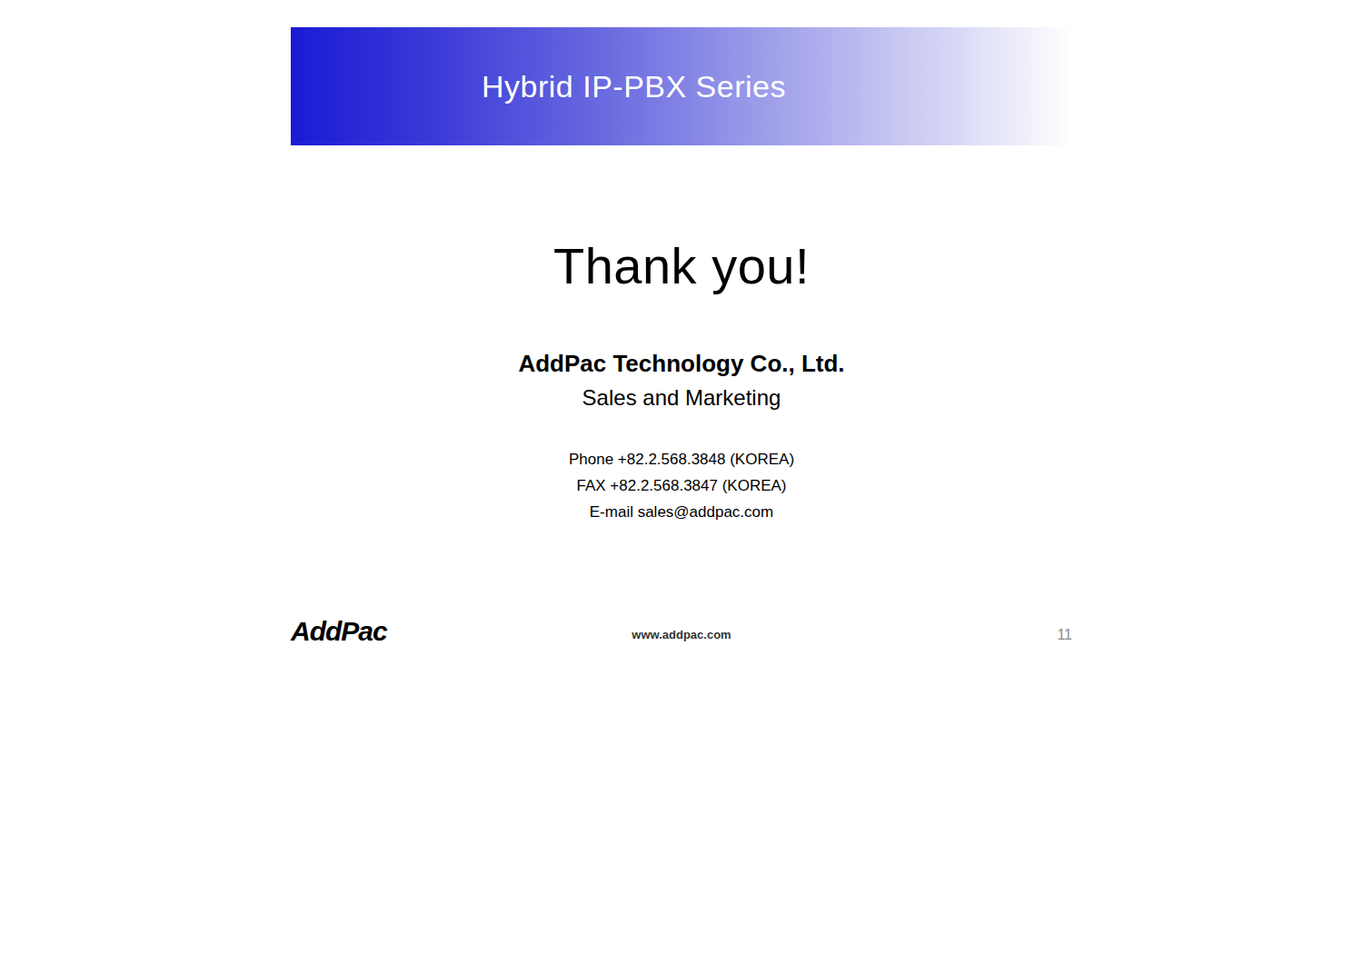Hybrid IP-PBX Series
Thank you!
AddPac Technology Co., Ltd.
Sales and Marketing
Phone +82.2.568.3848 (KOREA)
FAX +82.2.568.3847 (KOREA)
E-mail sales@addpac.com
AddPac
www.addpac.com
11